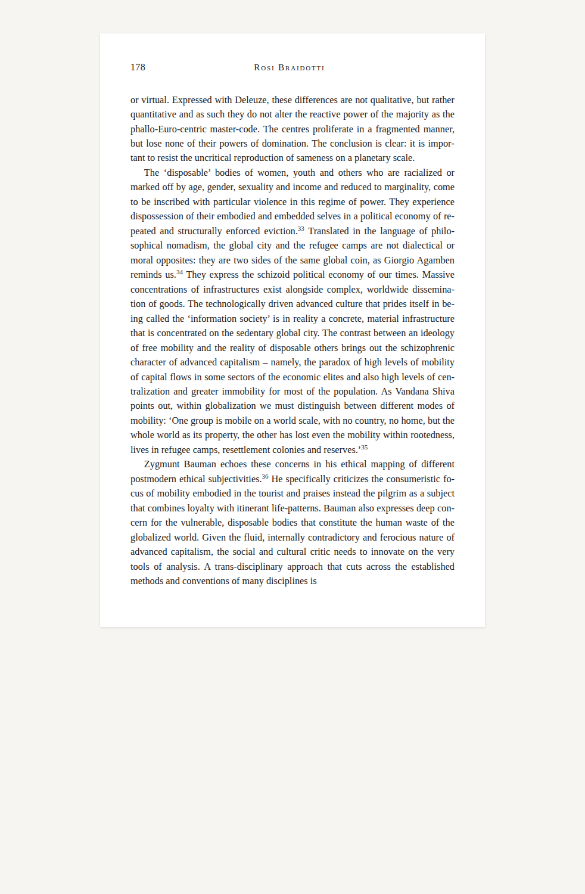178 Rosi Braidotti
or virtual. Expressed with Deleuze, these differences are not qualitative, but rather quantitative and as such they do not alter the reactive power of the majority as the phallo-Euro-centric master-code. The centres proliferate in a fragmented manner, but lose none of their powers of domination. The conclusion is clear: it is important to resist the uncritical reproduction of sameness on a planetary scale.
The ‘disposable’ bodies of women, youth and others who are racialized or marked off by age, gender, sexuality and income and reduced to marginality, come to be inscribed with particular violence in this regime of power. They experience dispossession of their embodied and embedded selves in a political economy of repeated and structurally enforced eviction.33 Translated in the language of philosophical nomadism, the global city and the refugee camps are not dialectical or moral opposites: they are two sides of the same global coin, as Giorgio Agamben reminds us.34 They express the schizoid political economy of our times. Massive concentrations of infrastructures exist alongside complex, worldwide dissemination of goods. The technologically driven advanced culture that prides itself in being called the ‘information society’ is in reality a concrete, material infrastructure that is concentrated on the sedentary global city. The contrast between an ideology of free mobility and the reality of disposable others brings out the schizophrenic character of advanced capitalism – namely, the paradox of high levels of mobility of capital flows in some sectors of the economic elites and also high levels of centralization and greater immobility for most of the population. As Vandana Shiva points out, within globalization we must distinguish between different modes of mobility: ‘One group is mobile on a world scale, with no country, no home, but the whole world as its property, the other has lost even the mobility within rootedness, lives in refugee camps, resettlement colonies and reserves.’35
Zygmunt Bauman echoes these concerns in his ethical mapping of different postmodern ethical subjectivities.36 He specifically criticizes the consumeristic focus of mobility embodied in the tourist and praises instead the pilgrim as a subject that combines loyalty with itinerant life-patterns. Bauman also expresses deep concern for the vulnerable, disposable bodies that constitute the human waste of the globalized world. Given the fluid, internally contradictory and ferocious nature of advanced capitalism, the social and cultural critic needs to innovate on the very tools of analysis. A trans-disciplinary approach that cuts across the established methods and conventions of many disciplines is